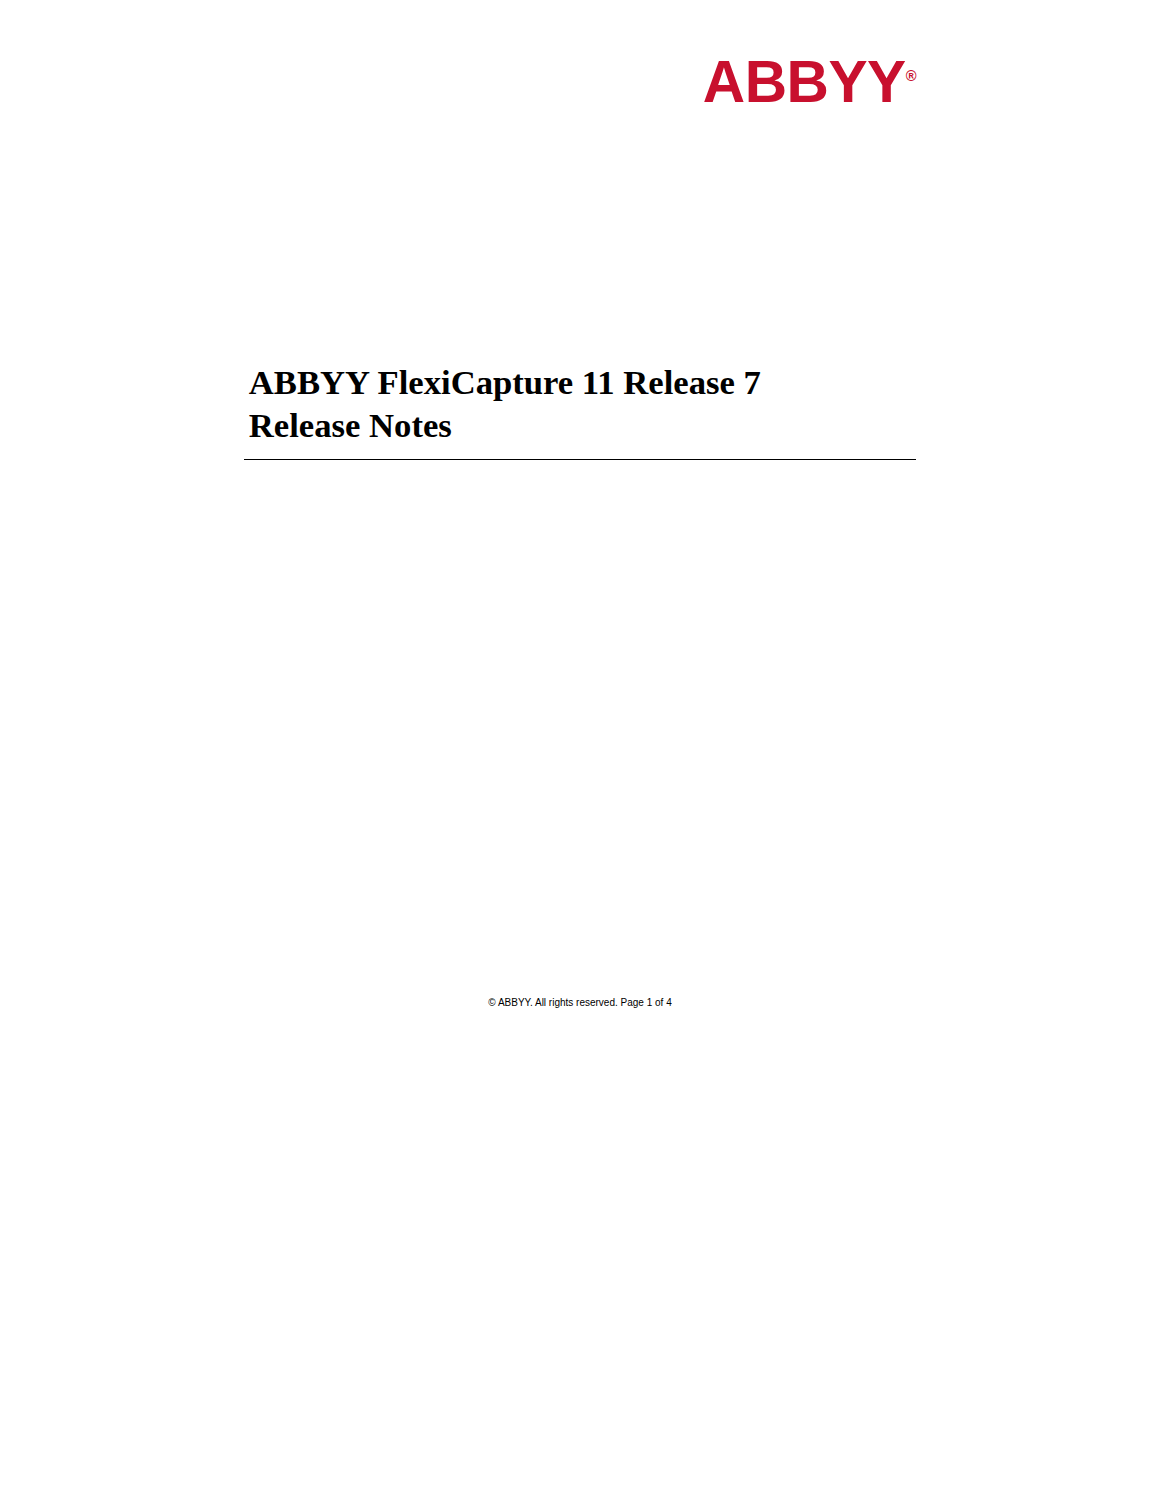ABBYY®
ABBYY FlexiCapture 11 Release 7
Release Notes
© ABBYY. All rights reserved. Page 1 of 4